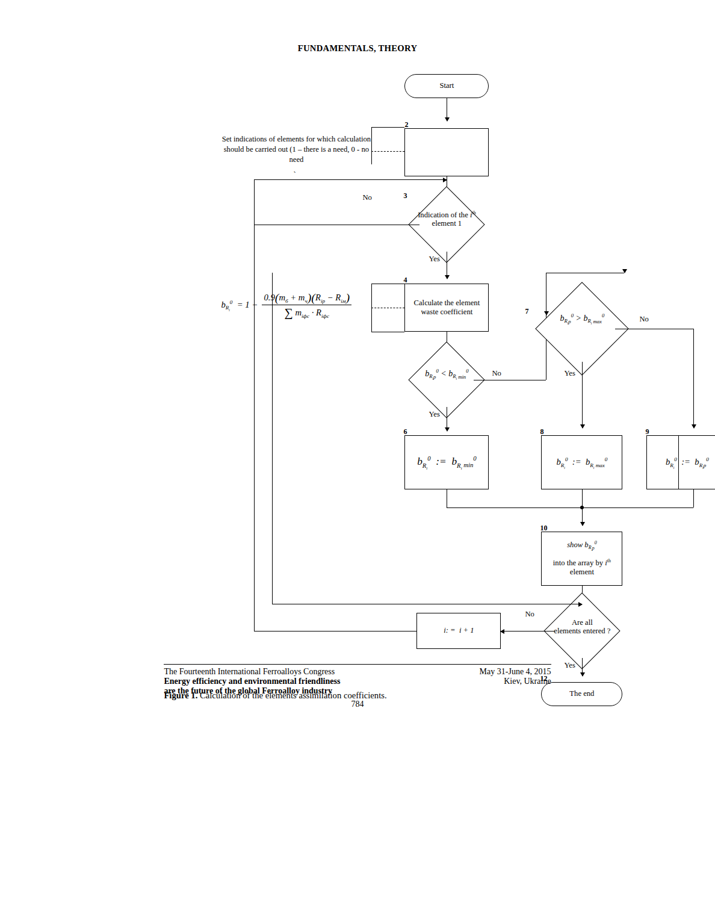FUNDAMENTALS, THEORY
Start
2
Set indications of elements for which calculation should be carried out (1 – there is a need, 0 - no need
`
3
Indication of the ith
element 1
No
Yes
4
Calculate the element
waste coefficient
bRi0 = 1 − 0.9(mб + mч)(Riр − Riм) ∑ miфс · Riфс
bRiр0 < bRi min0
No
Yes
6
bRi0 := bRi min0
7
bRiр0 > bRi max0
No
Yes
8
bRi0 := bRi max0
9
bRi0 := bRiр0
10
show bRiр0
into the array by ith element
Are all
elements entered ?
No
i: = i + 1
Yes
12
The end
Figure 1. Calculation of the elements assimilation coefficients.
| The Fourteenth International Ferroalloys Congress | May 31-June 4, 2015 |
| Energy efficiency and environmental friendliness | Kiev, Ukraine |
| are the future of the global Ferroalloy industry | |
784